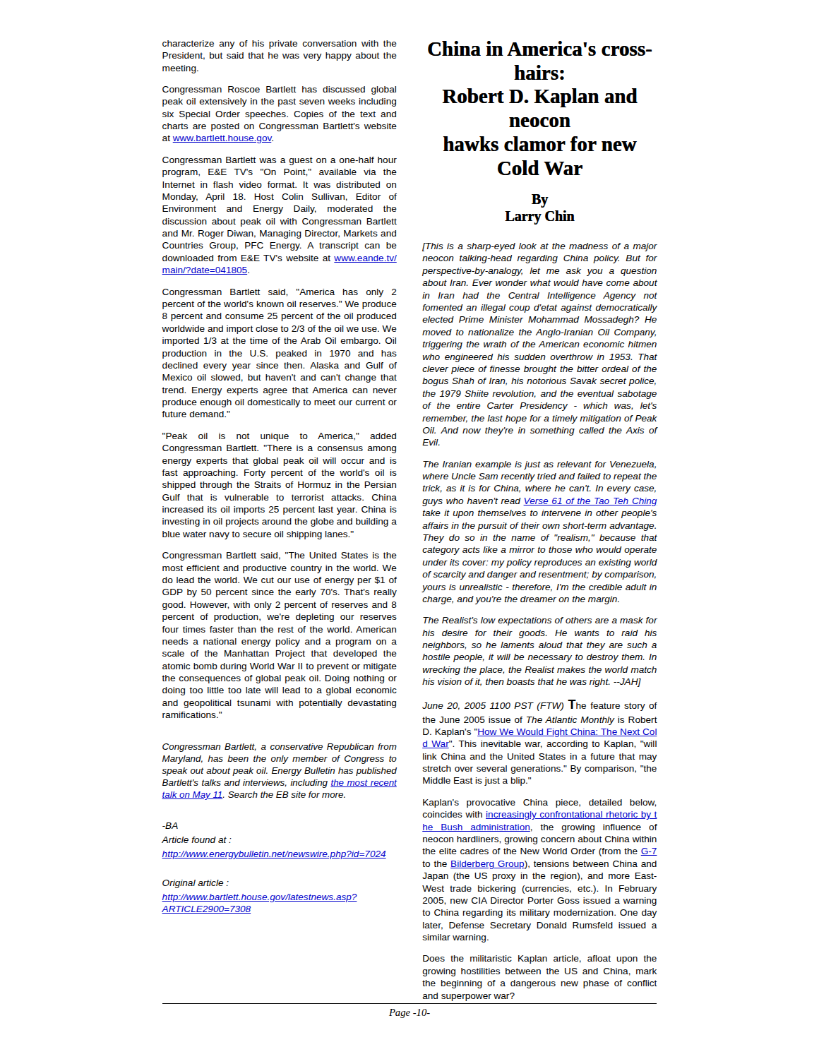characterize any of his private conversation with the President, but said that he was very happy about the meeting.
Congressman Roscoe Bartlett has discussed global peak oil extensively in the past seven weeks including six Special Order speeches. Copies of the text and charts are posted on Congressman Bartlett's website at www.bartlett.house.gov.
Congressman Bartlett was a guest on a one-half hour program, E&E TV's "On Point," available via the Internet in flash video format. It was distributed on Monday, April 18. Host Colin Sullivan, Editor of Environment and Energy Daily, moderated the discussion about peak oil with Congressman Bartlett and Mr. Roger Diwan, Managing Director, Markets and Countries Group, PFC Energy. A transcript can be downloaded from E&E TV's website at www.eande.tv/main/?date=041805.
Congressman Bartlett said, "America has only 2 percent of the world's known oil reserves." We produce 8 percent and consume 25 percent of the oil produced worldwide and import close to 2/3 of the oil we use. We imported 1/3 at the time of the Arab Oil embargo. Oil production in the U.S. peaked in 1970 and has declined every year since then. Alaska and Gulf of Mexico oil slowed, but haven't and can't change that trend. Energy experts agree that America can never produce enough oil domestically to meet our current or future demand."
"Peak oil is not unique to America," added Congressman Bartlett. "There is a consensus among energy experts that global peak oil will occur and is fast approaching. Forty percent of the world's oil is shipped through the Straits of Hormuz in the Persian Gulf that is vulnerable to terrorist attacks. China increased its oil imports 25 percent last year. China is investing in oil projects around the globe and building a blue water navy to secure oil shipping lanes."
Congressman Bartlett said, "The United States is the most efficient and productive country in the world. We do lead the world. We cut our use of energy per $1 of GDP by 50 percent since the early 70's. That's really good. However, with only 2 percent of reserves and 8 percent of production, we're depleting our reserves four times faster than the rest of the world. American needs a national energy policy and a program on a scale of the Manhattan Project that developed the atomic bomb during World War II to prevent or mitigate the consequences of global peak oil. Doing nothing or doing too little too late will lead to a global economic and geopolitical tsunami with potentially devastating ramifications."
Congressman Bartlett, a conservative Republican from Maryland, has been the only member of Congress to speak out about peak oil. Energy Bulletin has published Bartlett's talks and interviews, including the most recent talk on May 11. Search the EB site for more.
-BA
Article found at :
http://www.energybulletin.net/newswire.php?id=7024
Original article :
http://www.bartlett.house.gov/latestnews.asp?
ARTICLE2900=7308
China in America's cross-hairs:
Robert D. Kaplan and neocon
hawks clamor for new Cold War
By
Larry Chin
[This is a sharp-eyed look at the madness of a major neocon talking-head regarding China policy. But for perspective-by-analogy, let me ask you a question about Iran. Ever wonder what would have come about in Iran had the Central Intelligence Agency not fomented an illegal coup d'etat against democratically elected Prime Minister Mohammad Mossadegh? He moved to nationalize the Anglo-Iranian Oil Company, triggering the wrath of the American economic hitmen who engineered his sudden overthrow in 1953. That clever piece of finesse brought the bitter ordeal of the bogus Shah of Iran, his notorious Savak secret police, the 1979 Shiite revolution, and the eventual sabotage of the entire Carter Presidency - which was, let's remember, the last hope for a timely mitigation of Peak Oil. And now they're in something called the Axis of Evil.
The Iranian example is just as relevant for Venezuela, where Uncle Sam recently tried and failed to repeat the trick, as it is for China, where he can't. In every case, guys who haven't read Verse 61 of the Tao Teh Ching take it upon themselves to intervene in other people's affairs in the pursuit of their own short-term advantage. They do so in the name of "realism," because that category acts like a mirror to those who would operate under its cover: my policy reproduces an existing world of scarcity and danger and resentment; by comparison, yours is unrealistic - therefore, I'm the credible adult in charge, and you're the dreamer on the margin.
The Realist's low expectations of others are a mask for his desire for their goods. He wants to raid his neighbors, so he laments aloud that they are such a hostile people, it will be necessary to destroy them. In wrecking the place, the Realist makes the world match his vision of it, then boasts that he was right. --JAH]
June 20, 2005 1100 PST (FTW) The feature story of the June 2005 issue of The Atlantic Monthly is Robert D. Kaplan's "How We Would Fight China: The Next Cold War". This inevitable war, according to Kaplan, "will link China and the United States in a future that may stretch over several generations." By comparison, "the Middle East is just a blip."
Kaplan's provocative China piece, detailed below, coincides with increasingly confrontational rhetoric by the Bush administration, the growing influence of neocon hardliners, growing concern about China within the elite cadres of the New World Order (from the G-7 to the Bilderberg Group), tensions between China and Japan (the US proxy in the region), and more East-West trade bickering (currencies, etc.). In February 2005, new CIA Director Porter Goss issued a warning to China regarding its military modernization. One day later, Defense Secretary Donald Rumsfeld issued a similar warning.
Does the militaristic Kaplan article, afloat upon the growing hostilities between the US and China, mark the beginning of a dangerous new phase of conflict and superpower war?
Page -10-